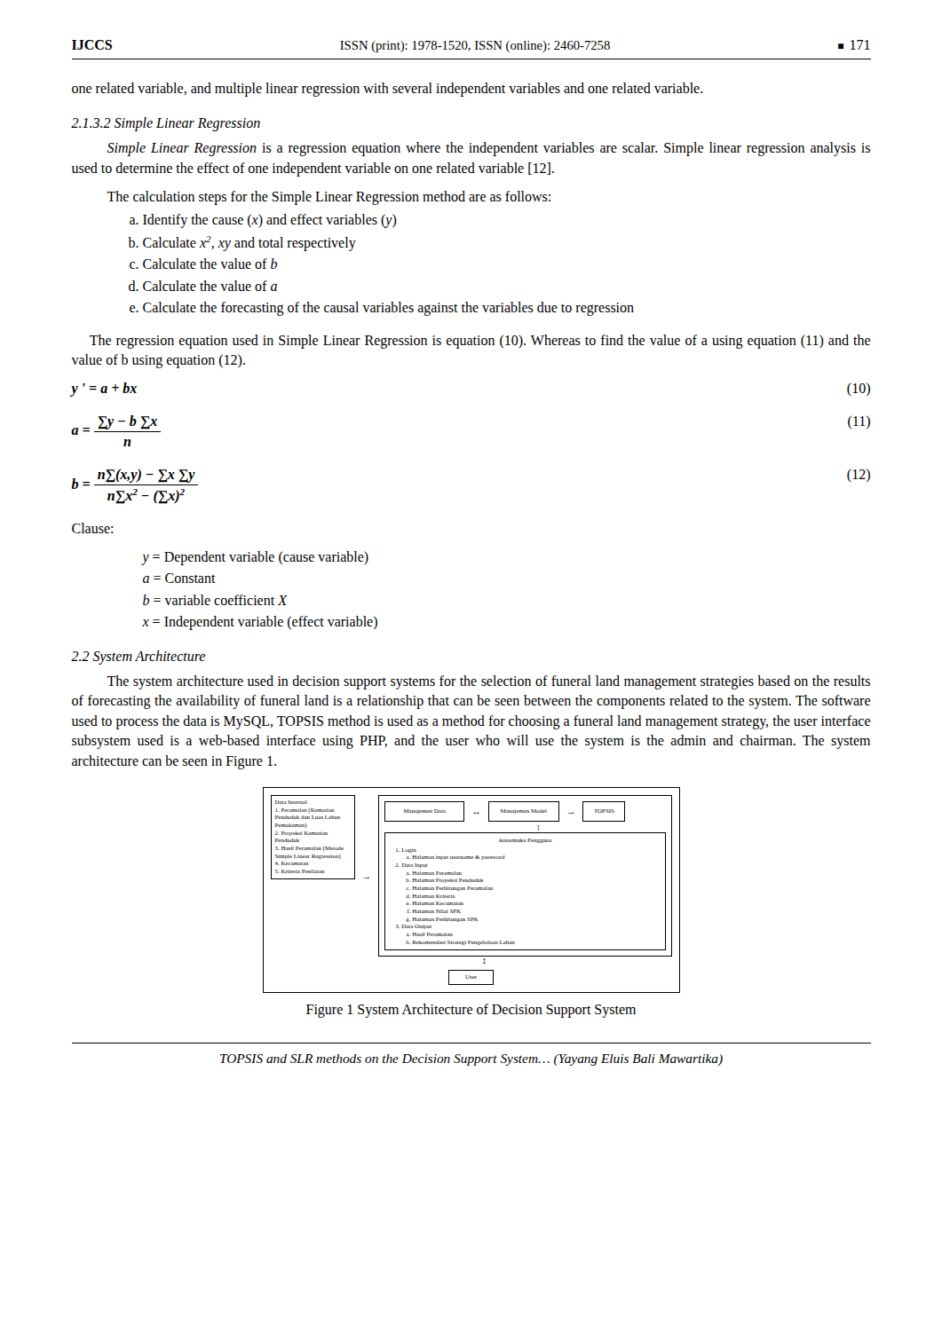IJCCS
ISSN (print): 1978-1520, ISSN (online): 2460-7258
■171
one related variable, and multiple linear regression with several independent variables and one related variable.
2.1.3.2 Simple Linear Regression
Simple Linear Regression is a regression equation where the independent variables are scalar. Simple linear regression analysis is used to determine the effect of one independent variable on one related variable [12].
The calculation steps for the Simple Linear Regression method are as follows:
Identify the cause (x) and effect variables (y)
Calculate x2, xy and total respectively
Calculate the value of b
Calculate the value of a
Calculate the forecasting of the causal variables against the variables due to regression
The regression equation used in Simple Linear Regression is equation (10). Whereas to find the value of a using equation (11) and the value of b using equation (12).
y ' = a + bx (10)
a = ∑y − b ∑x n (11)
b = n∑(x,y) − ∑x ∑y n∑x2 − (∑x)2 (12)
Clause:
y = Dependent variable (cause variable)
a = Constant
b = variable coefficient X
x = Independent variable (effect variable)
2.2 System Architecture
The system architecture used in decision support systems for the selection of funeral land management strategies based on the results of forecasting the availability of funeral land is a relationship that can be seen between the components related to the system. The software used to process the data is MySQL, TOPSIS method is used as a method for choosing a funeral land management strategy, the user interface subsystem used is a web-based interface using PHP, and the user who will use the system is the admin and chairman. The system architecture can be seen in Figure 1.
Data Internal
1. Peramalan (Kematian Penduduk dan Luas Lahan Pemakaman)
2. Proyeksi Kematian Penduduk
3. Hasil Peramalan (Metode Simple Linear Regression)
4. Kecamatan
5. Kriteria Penilaian
→
Manajemen Data
↔
Manajemen Model
→
TOPSIS
↕
Antarmuka Pengguna
Login
Halaman input username & password
Data Input
Halaman Peramalan
Halaman Proyeksi Penduduk
Halaman Perhitungan Peramalan
Halaman Kriteria
Halaman Kecamatan
Halaman Nilai SPK
Halaman Perhitungan SPK
Data Output
Hasil Peramalan
Rekomendasi Strategi Pengelolaan Lahan
↕
User
Figure 1 System Architecture of Decision Support System
TOPSIS and SLR methods on the Decision Support System… (Yayang Eluis Bali Mawartika)